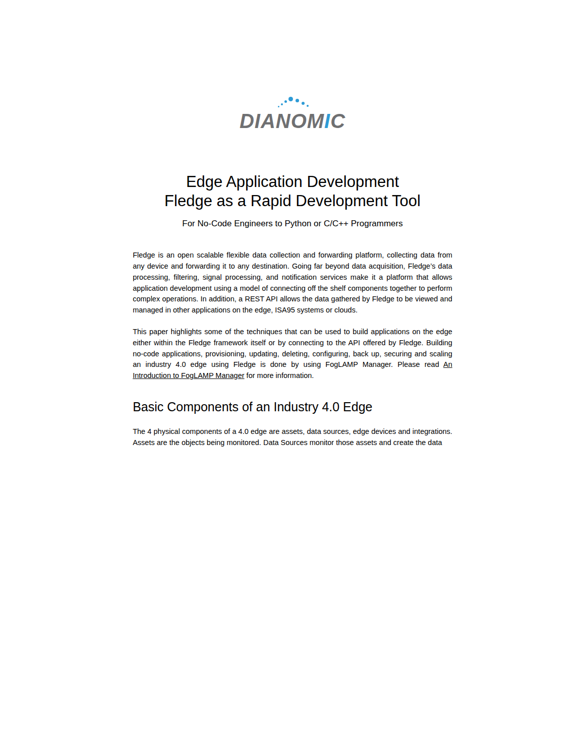DIANOMIC
Edge Application Development
Fledge as a Rapid Development Tool
For No-Code Engineers to Python or C/C++ Programmers
Fledge is an open scalable flexible data collection and forwarding platform, collecting data from any device and forwarding it to any destination. Going far beyond data acquisition, Fledge’s data processing, filtering, signal processing, and notification services make it a platform that allows application development using a model of connecting off the shelf components together to perform complex operations. In addition, a REST API allows the data gathered by Fledge to be viewed and managed in other applications on the edge, ISA95 systems or clouds.
This paper highlights some of the techniques that can be used to build applications on the edge either within the Fledge framework itself or by connecting to the API offered by Fledge. Building no-code applications, provisioning, updating, deleting, configuring, back up, securing and scaling an industry 4.0 edge using Fledge is done by using FogLAMP Manager. Please read An Introduction to FogLAMP Manager for more information.
Basic Components of an Industry 4.0 Edge
The 4 physical components of a 4.0 edge are assets, data sources, edge devices and integrations. Assets are the objects being monitored. Data Sources monitor those assets and create the data